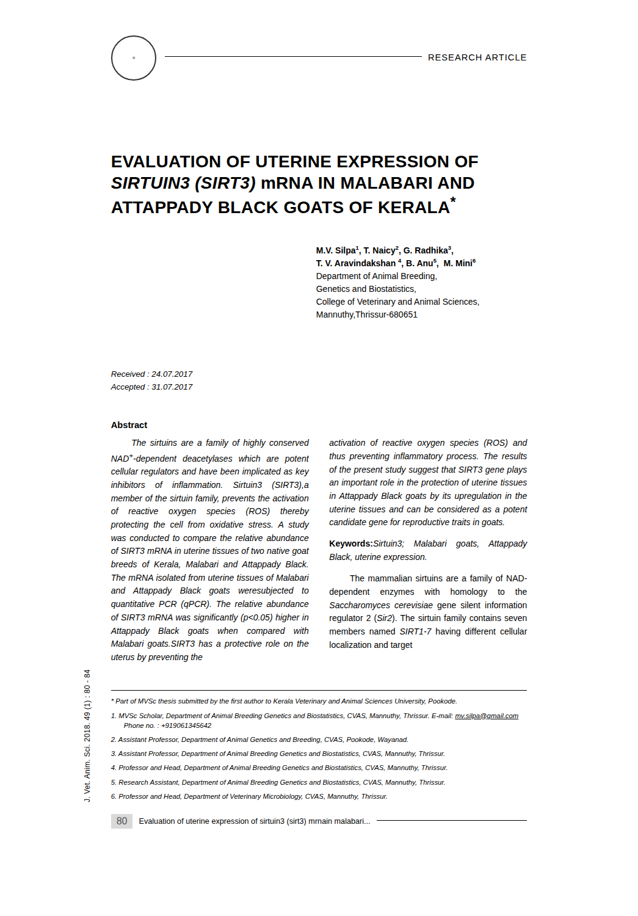⚛
RESEARCH ARTICLE
EVALUATION OF UTERINE EXPRESSION OF SIRTUIN3 (SIRT3) mRNA IN MALABARI AND ATTAPPADY BLACK GOATS OF KERALA*
Received : 24.07.2017
Accepted : 31.07.2017
M.V. Silpa1, T. Naicy2, G. Radhika3,
T. V. Aravindakshan 4, B. Anu5, M. Mini6
Department of Animal Breeding,
Genetics and Biostatistics,
College of Veterinary and Animal Sciences,
Mannuthy,Thrissur-680651
Abstract
The sirtuins are a family of highly conserved NAD+-dependent deacetylases which are potent cellular regulators and have been implicated as key inhibitors of inflammation. Sirtuin3 (SIRT3),a member of the sirtuin family, prevents the activation of reactive oxygen species (ROS) thereby protecting the cell from oxidative stress. A study was conducted to compare the relative abundance of SIRT3 mRNA in uterine tissues of two native goat breeds of Kerala, Malabari and Attappady Black. The mRNA isolated from uterine tissues of Malabari and Attappady Black goats weresubjected to quantitative PCR (qPCR). The relative abundance of SIRT3 mRNA was significantly (p<0.05) higher in Attappady Black goats when compared with Malabari goats.SIRT3 has a protective role on the uterus by preventing the
activation of reactive oxygen species (ROS) and thus preventing inflammatory process. The results of the present study suggest that SIRT3 gene plays an important role in the protection of uterine tissues in Attappady Black goats by its upregulation in the uterine tissues and can be considered as a potent candidate gene for reproductive traits in goats.
Keywords: Sirtuin3; Malabari goats, Attappady Black, uterine expression.
The mammalian sirtuins are a family of NAD-dependent enzymes with homology to the Saccharomyces cerevisiae gene silent information regulator 2 (Sir2). The sirtuin family contains seven members named SIRT1-7 having different cellular localization and target
* Part of MVSc thesis submitted by the first author to Kerala Veterinary and Animal Sciences University, Pookode.
1. MVSc Scholar, Department of Animal Breeding Genetics and Biostatistics, CVAS, Mannuthy, Thrissur. E-mail: mv.silpa@gmail.com Phone no. : +919061345642
2. Assistant Professor, Department of Animal Genetics and Breeding, CVAS, Pookode, Wayanad.
3. Assistant Professor, Department of Animal Breeding Genetics and Biostatistics, CVAS, Mannuthy, Thrissur.
4. Professor and Head, Department of Animal Breeding Genetics and Biostatistics, CVAS, Mannuthy, Thrissur.
5. Research Assistant, Department of Animal Breeding Genetics and Biostatistics, CVAS, Mannuthy, Thrissur.
6. Professor and Head, Department of Veterinary Microbiology, CVAS, Mannuthy, Thrissur.
J. Vet. Anim. Sci. 2018. 49 (1) : 80 - 84
80
Evaluation of uterine expression of sirtuin3 (sirt3) mrnain malabari...